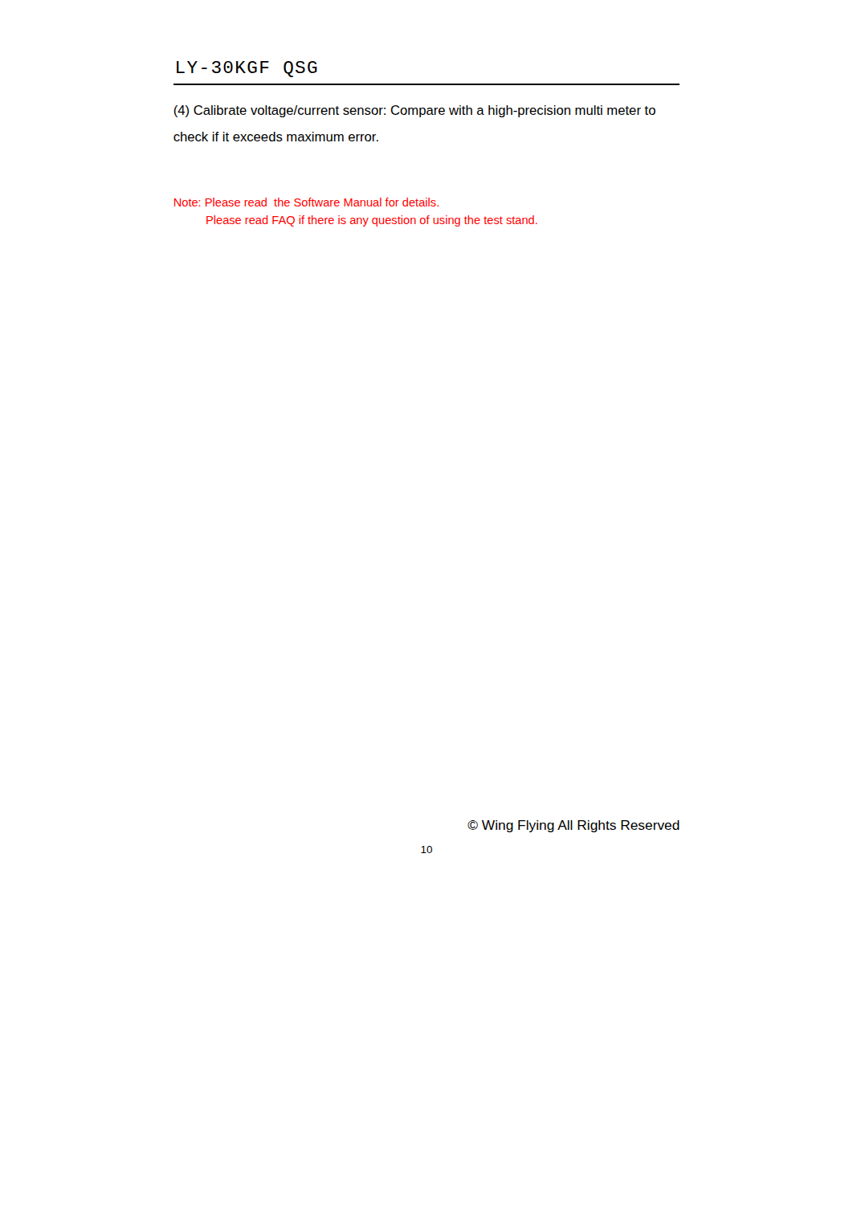LY-30KGF QSG
(4) Calibrate voltage/current sensor: Compare with a high-precision multi meter to check if it exceeds maximum error.
Note: Please read the Software Manual for details. Please read FAQ if there is any question of using the test stand.
© Wing Flying All Rights Reserved
10